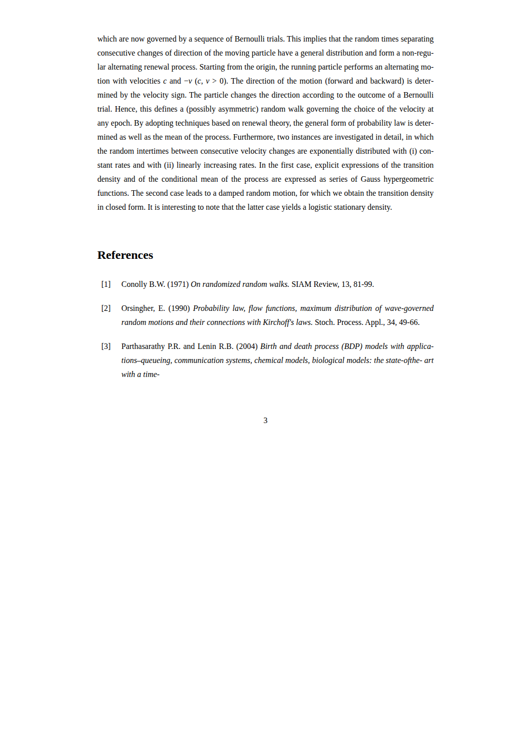which are now governed by a sequence of Bernoulli trials. This implies that the random times separating consecutive changes of direction of the moving particle have a general distribution and form a non-regular alternating renewal process. Starting from the origin, the running particle performs an alternating motion with velocities c and −v (c, v > 0). The direction of the motion (forward and backward) is determined by the velocity sign. The particle changes the direction according to the outcome of a Bernoulli trial. Hence, this defines a (possibly asymmetric) random walk governing the choice of the velocity at any epoch. By adopting techniques based on renewal theory, the general form of probability law is determined as well as the mean of the process. Furthermore, two instances are investigated in detail, in which the random intertimes between consecutive velocity changes are exponentially distributed with (i) constant rates and with (ii) linearly increasing rates. In the first case, explicit expressions of the transition density and of the conditional mean of the process are expressed as series of Gauss hypergeometric functions. The second case leads to a damped random motion, for which we obtain the transition density in closed form. It is interesting to note that the latter case yields a logistic stationary density.
References
Conolly B.W. (1971) On randomized random walks. SIAM Review, 13, 81-99.
Orsingher, E. (1990) Probability law, flow functions, maximum distribution of wave-governed random motions and their connections with Kirchoff's laws. Stoch. Process. Appl., 34, 49-66.
Parthasarathy P.R. and Lenin R.B. (2004) Birth and death process (BDP) models with applications–queueing, communication systems, chemical models, biological models: the state-ofthe- art with a time-
3